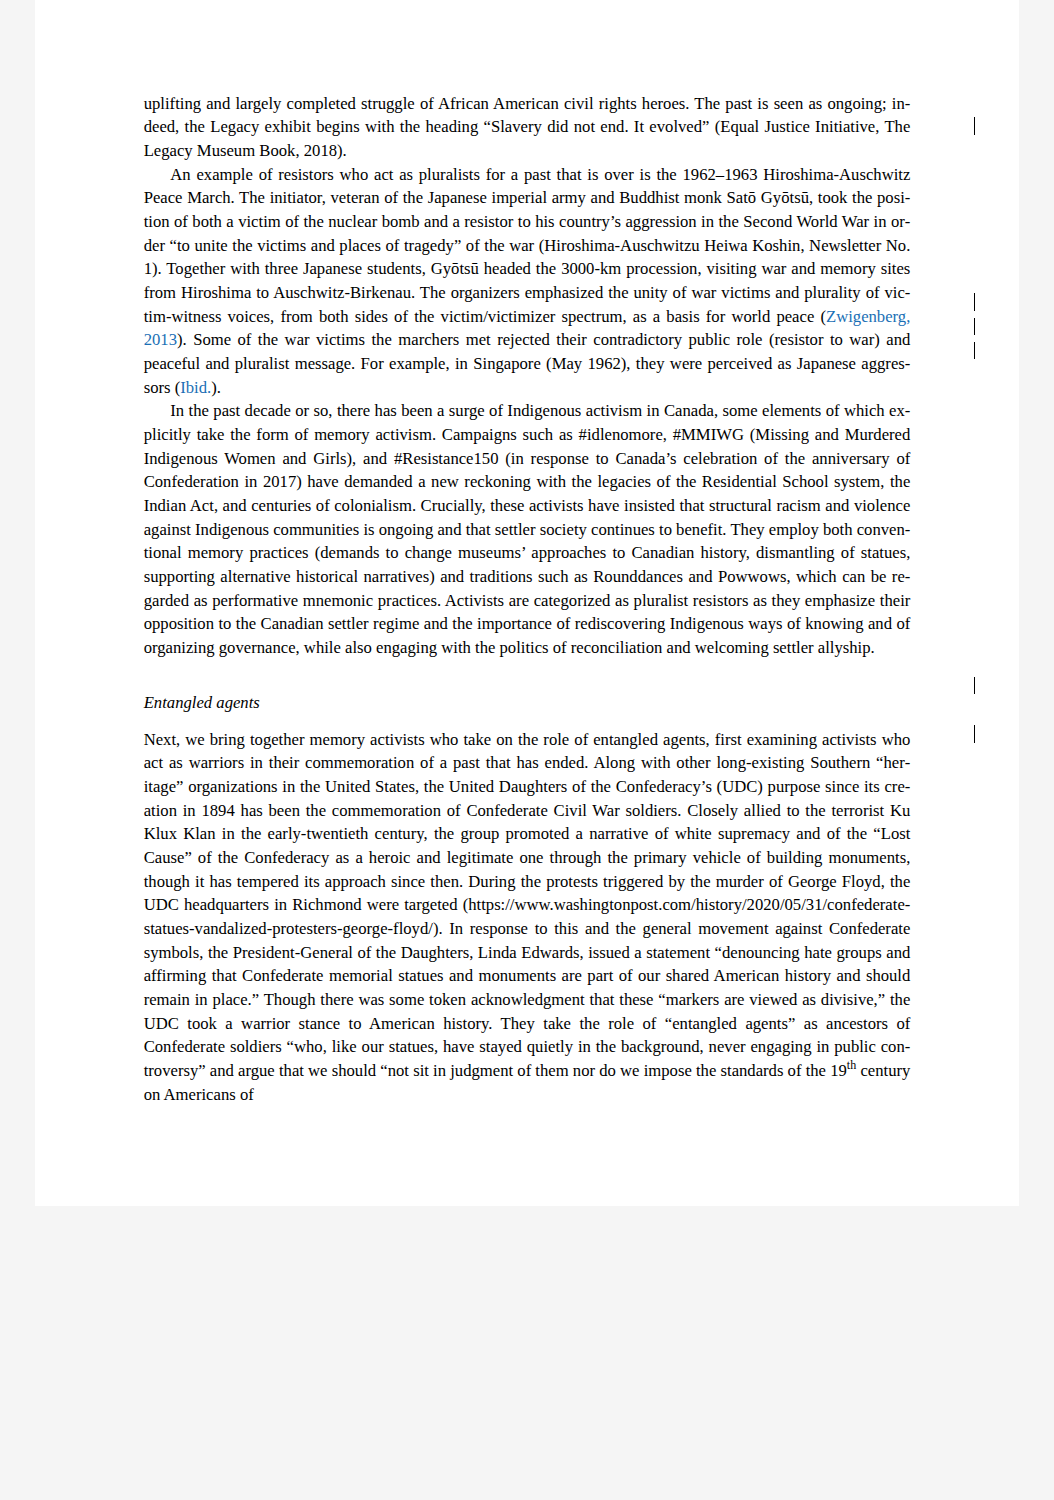uplifting and largely completed struggle of African American civil rights heroes. The past is seen as ongoing; indeed, the Legacy exhibit begins with the heading “Slavery did not end. It evolved” (Equal Justice Initiative, The Legacy Museum Book, 2018).
An example of resistors who act as pluralists for a past that is over is the 1962–1963 Hiroshima-Auschwitz Peace March. The initiator, veteran of the Japanese imperial army and Buddhist monk Satō Gyōtsū, took the position of both a victim of the nuclear bomb and a resistor to his country’s aggression in the Second World War in order “to unite the victims and places of tragedy” of the war (Hiroshima-Auschwitzu Heiwa Koshin, Newsletter No. 1). Together with three Japanese students, Gyōtsū headed the 3000-km procession, visiting war and memory sites from Hiroshima to Auschwitz-Birkenau. The organizers emphasized the unity of war victims and plurality of victim-witness voices, from both sides of the victim/victimizer spectrum, as a basis for world peace (Zwigenberg, 2013). Some of the war victims the marchers met rejected their contradictory public role (resistor to war) and peaceful and pluralist message. For example, in Singapore (May 1962), they were perceived as Japanese aggressors (Ibid.).
In the past decade or so, there has been a surge of Indigenous activism in Canada, some elements of which explicitly take the form of memory activism. Campaigns such as #idlenomore, #MMIWG (Missing and Murdered Indigenous Women and Girls), and #Resistance150 (in response to Canada’s celebration of the anniversary of Confederation in 2017) have demanded a new reckoning with the legacies of the Residential School system, the Indian Act, and centuries of colonialism. Crucially, these activists have insisted that structural racism and violence against Indigenous communities is ongoing and that settler society continues to benefit. They employ both conventional memory practices (demands to change museums’ approaches to Canadian history, dismantling of statues, supporting alternative historical narratives) and traditions such as Rounddances and Powwows, which can be regarded as performative mnemonic practices. Activists are categorized as pluralist resistors as they emphasize their opposition to the Canadian settler regime and the importance of rediscovering Indigenous ways of knowing and of organizing governance, while also engaging with the politics of reconciliation and welcoming settler allyship.
Entangled agents
Next, we bring together memory activists who take on the role of entangled agents, first examining activists who act as warriors in their commemoration of a past that has ended. Along with other long-existing Southern “heritage” organizations in the United States, the United Daughters of the Confederacy’s (UDC) purpose since its creation in 1894 has been the commemoration of Confederate Civil War soldiers. Closely allied to the terrorist Ku Klux Klan in the early-twentieth century, the group promoted a narrative of white supremacy and of the “Lost Cause” of the Confederacy as a heroic and legitimate one through the primary vehicle of building monuments, though it has tempered its approach since then. During the protests triggered by the murder of George Floyd, the UDC headquarters in Richmond were targeted (https://www.washingtonpost.com/history/2020/05/31/confederate-statues-vandalized-protesters-george-floyd/). In response to this and the general movement against Confederate symbols, the President-General of the Daughters, Linda Edwards, issued a statement “denouncing hate groups and affirming that Confederate memorial statues and monuments are part of our shared American history and should remain in place.” Though there was some token acknowledgment that these “markers are viewed as divisive,” the UDC took a warrior stance to American history. They take the role of “entangled agents” as ancestors of Confederate soldiers “who, like our statues, have stayed quietly in the background, never engaging in public controversy” and argue that we should “not sit in judgment of them nor do we impose the standards of the 19th century on Americans of